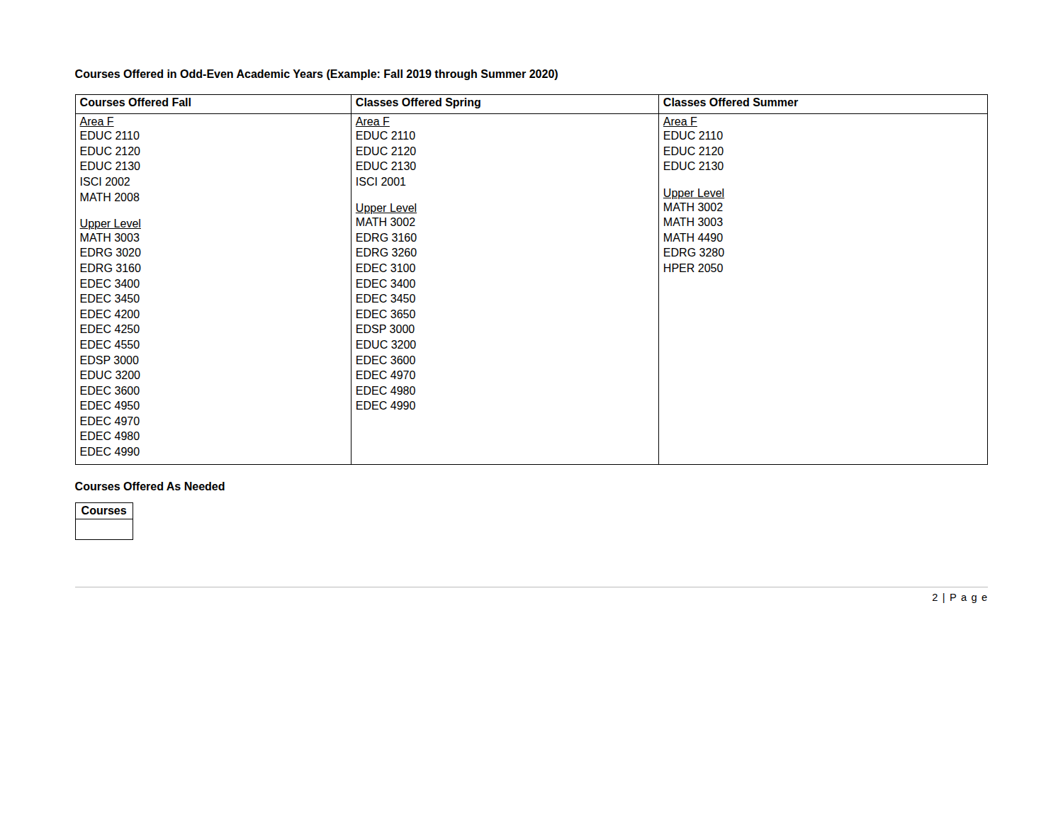Courses Offered in Odd-Even Academic Years (Example: Fall 2019 through Summer 2020)
| Courses Offered Fall | Classes Offered Spring | Classes Offered Summer |
| --- | --- | --- |
| Area F EDUC 2110 EDUC 2120 EDUC 2130 ISCI 2002 MATH 2008 Upper Level MATH 3003 EDRG 3020 EDRG 3160 EDEC 3400 EDEC 3450 EDEC 4200 EDEC 4250 EDEC 4550 EDSP 3000 EDUC 3200 EDEC 3600 EDEC 4950 EDEC 4970 EDEC 4980 EDEC 4990 | Area F EDUC 2110 EDUC 2120 EDUC 2130 ISCI 2001 Upper Level MATH 3002 EDRG 3160 EDRG 3260 EDEC 3100 EDEC 3400 EDEC 3450 EDEC 3650 EDSP 3000 EDUC 3200 EDEC 3600 EDEC 4970 EDEC 4980 EDEC 4990 | Area F EDUC 2110 EDUC 2120 EDUC 2130 Upper Level MATH 3002 MATH 3003 MATH 4490 EDRG 3280 HPER 2050 |
Courses Offered As Needed
| Courses |
| --- |
2 | P a g e